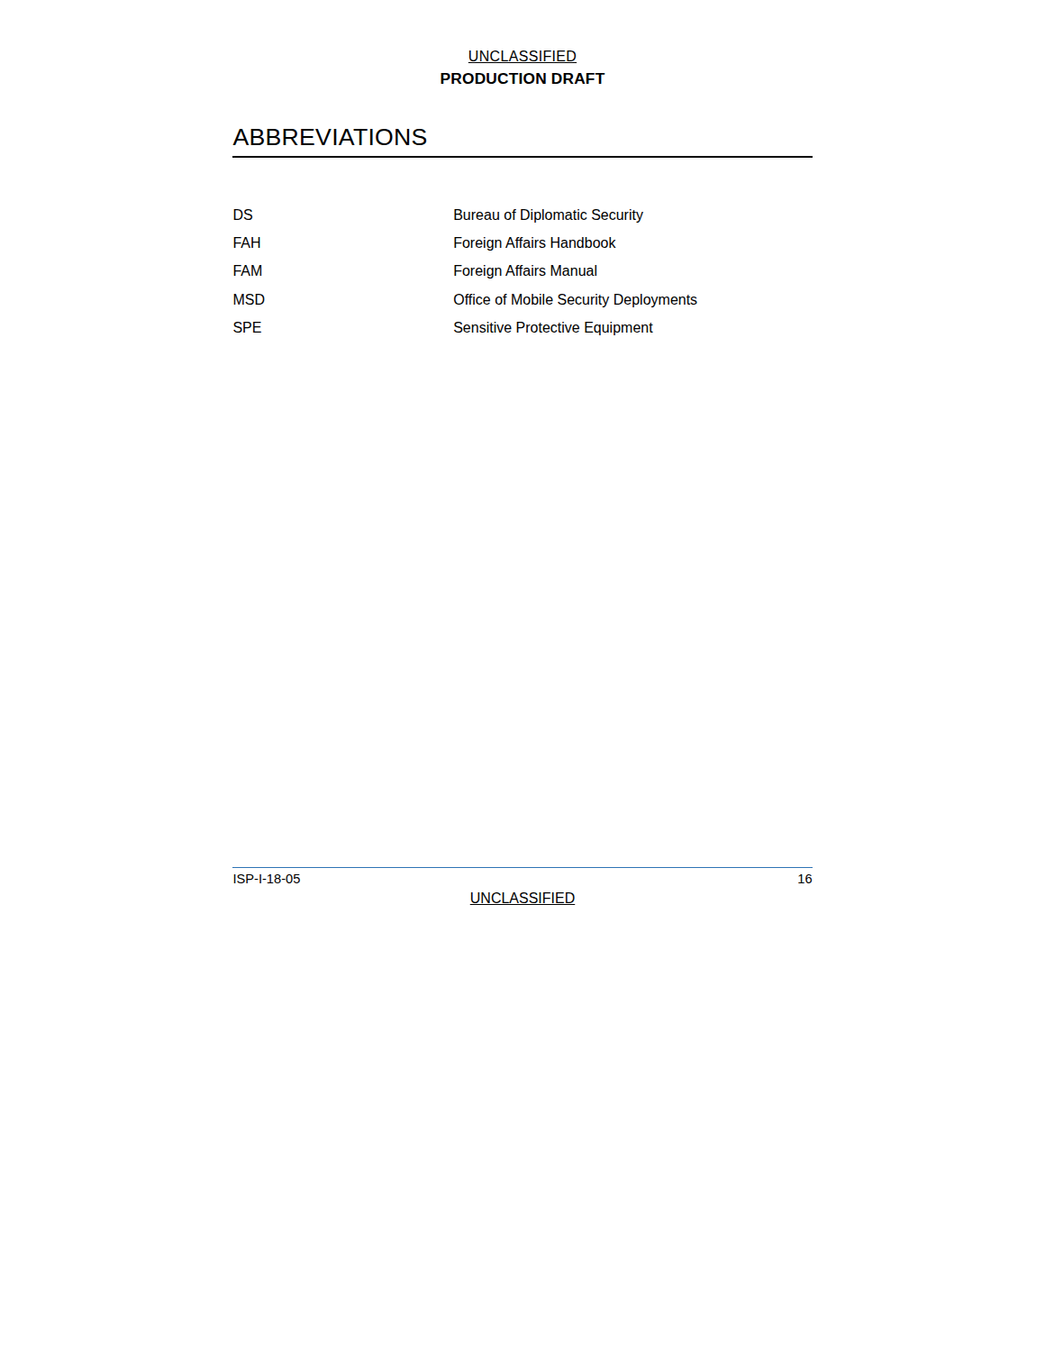UNCLASSIFIED
PRODUCTION DRAFT
ABBREVIATIONS
| DS | Bureau of Diplomatic Security |
| FAH | Foreign Affairs Handbook |
| FAM | Foreign Affairs Manual |
| MSD | Office of Mobile Security Deployments |
| SPE | Sensitive Protective Equipment |
ISP-I-18-05
16
UNCLASSIFIED